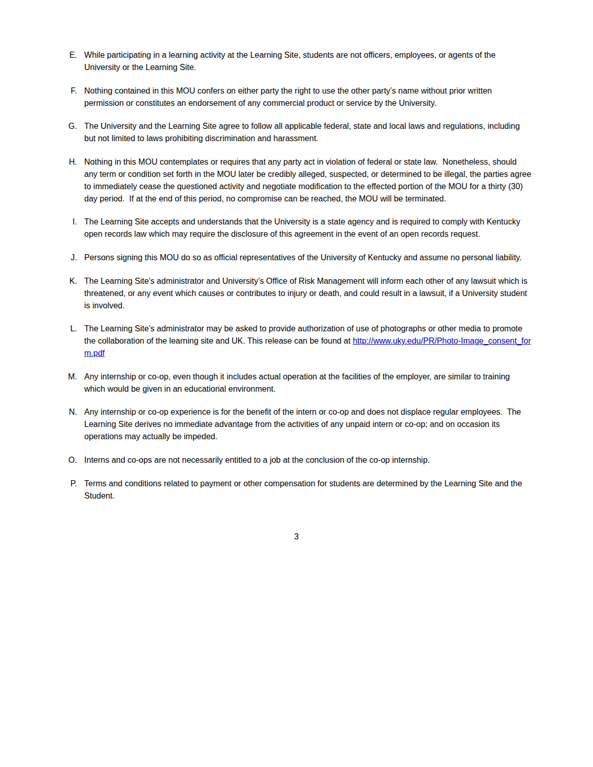While participating in a learning activity at the Learning Site, students are not officers, employees, or agents of the University or the Learning Site.
Nothing contained in this MOU confers on either party the right to use the other party’s name without prior written permission or constitutes an endorsement of any commercial product or service by the University.
The University and the Learning Site agree to follow all applicable federal, state and local laws and regulations, including but not limited to laws prohibiting discrimination and harassment.
Nothing in this MOU contemplates or requires that any party act in violation of federal or state law. Nonetheless, should any term or condition set forth in the MOU later be credibly alleged, suspected, or determined to be illegal, the parties agree to immediately cease the questioned activity and negotiate modification to the effected portion of the MOU for a thirty (30) day period. If at the end of this period, no compromise can be reached, the MOU will be terminated.
The Learning Site accepts and understands that the University is a state agency and is required to comply with Kentucky open records law which may require the disclosure of this agreement in the event of an open records request.
Persons signing this MOU do so as official representatives of the University of Kentucky and assume no personal liability.
The Learning Site's administrator and University’s Office of Risk Management will inform each other of any lawsuit which is threatened, or any event which causes or contributes to injury or death, and could result in a lawsuit, if a University student is involved.
The Learning Site’s administrator may be asked to provide authorization of use of photographs or other media to promote the collaboration of the learning site and UK. This release can be found at http://www.uky.edu/PR/Photo-Image_consent_form.pdf
Any internship or co-op, even though it includes actual operation at the facilities of the employer, are similar to training which would be given in an educational environment.
Any internship or co-op experience is for the benefit of the intern or co-op and does not displace regular employees. The Learning Site derives no immediate advantage from the activities of any unpaid intern or co-op; and on occasion its operations may actually be impeded.
Interns and co-ops are not necessarily entitled to a job at the conclusion of the co-op internship.
Terms and conditions related to payment or other compensation for students are determined by the Learning Site and the Student.
3